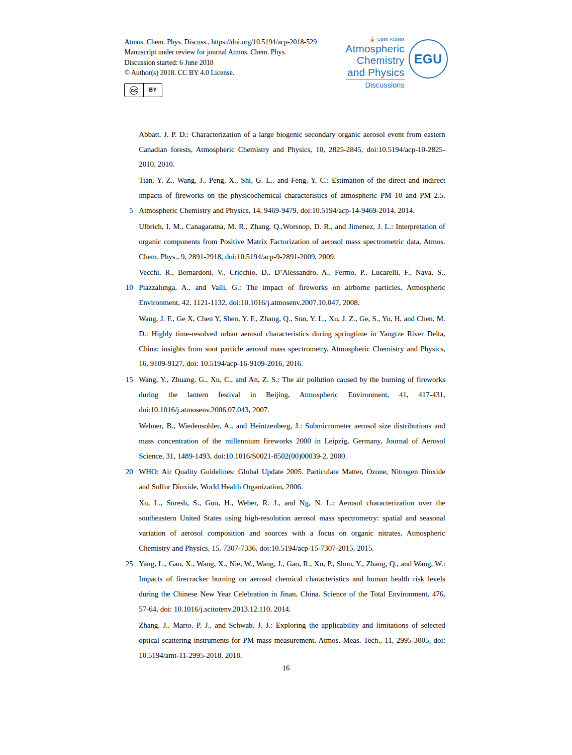Atmos. Chem. Phys. Discuss., https://doi.org/10.5194/acp-2018-529
Manuscript under review for journal Atmos. Chem. Phys.
Discussion started: 6 June 2018
© Author(s) 2018. CC BY 4.0 License.
cc
BY
🔓 Open Access
Atmospheric Chemistry and Physics
Discussions
EGU
Abbatt. J. P. D.: Characterization of a large biogenic secondary organic aerosol event from eastern Canadian forests, Atmospheric Chemistry and Physics, 10, 2825-2845, doi:10.5194/acp-10-2825-2010, 2010.
Tian, Y. Z., Wang, J., Peng, X., Shi, G. L., and Feng, Y. C.: Estimation of the direct and indirect impacts of fireworks on the physicochemical characteristics of atmospheric PM 10 and PM 2.5, Atmospheric Chemistry and Physics, 14, 9469-9479, 5doi:10.5194/acp-14-9469-2014, 2014.
Ulbrich, I. M., Canagaratna, M. R., Zhang, Q.,Worsnop, D. R., and Jimenez, J. L.: Interpretation of organic components from Positive Matrix Factorization of aerosol mass spectrometric data, Atmos. Chem. Phys., 9, 2891-2918, doi:10.5194/acp-9-2891-2009, 2009.
Vecchi, R., Bernardoni, V., Cricchio, D., D’Alessandro, A., Fermo, P., Lucarelli, F., Nava, S., Piazzalunga, A., and Valli, G.: 10 The impact of fireworks on airborne particles, Atmospheric Environment, 42, 1121-1132, doi:10.1016/j.atmosenv.2007.10.047, 2008.
Wang, J. F., Ge X, Chen Y, Shen, Y. F., Zhang, Q., Sun, Y. L., Xu, J. Z., Ge, S., Yu, H, and Chen, M. D.: Highly time-resolved urban aerosol characteristics during springtime in Yangtze River Delta, China: insights from soot particle aerosol mass spectrometry, Atmospheric Chemistry and Physics, 16, 9109-9127, doi: 10.5194/acp-16-9109-2016, 2016.
15 Wang, Y., Zhuang, G., Xu, C., and An, Z. S.: The air pollution caused by the burning of fireworks during the lantern festival in Beijing, Atmospheric Environment, 41, 417-431, doi:10.1016/j.atmosenv.2006.07.043, 2007.
Wehner, B., Wiedensohler, A., and Heintzenberg, J.: Submicrometer aerosol size distributions and mass concentration of the millennium fireworks 2000 in Leipzig, Germany, Journal of Aerosol Science, 31, 1489-1493, doi:10.1016/S0021-8502(00)00039-2, 2000.
20 WHO: Air Quality Guidelines: Global Update 2005. Particulate Matter, Ozone, Nitrogen Dioxide and Sulfur Dioxide, World Health Organization, 2006.
Xu, L., Suresh, S., Guo, H., Weber, R. J., and Ng, N. L.: Aerosol characterization over the southeastern United States using high-resolution aerosol mass spectrometry: spatial and seasonal variation of aerosol composition and sources with a focus on organic nitrates, Atmospheric Chemistry and Physics, 15, 7307-7336, doi:10.5194/acp-15-7307-2015, 2015.
25 Yang, L., Gao, X., Wang, X., Nie, W., Wang, J., Gao, R., Xu, P., Shou, Y., Zhang, Q., and Wang, W.: Impacts of firecracker burning on aerosol chemical characteristics and human health risk levels during the Chinese New Year Celebration in Jinan, China. Science of the Total Environment, 476, 57-64, doi: 10.1016/j.scitotenv.2013.12.110, 2014.
Zhang, J., Marto, P. J., and Schwab, J. J.: Exploring the applicability and limitations of selected optical scattering instruments for PM mass measurement. Atmos. Meas. Tech., 11, 2995-3005, doi: 10.5194/amt-11-2995-2018, 2018.
16